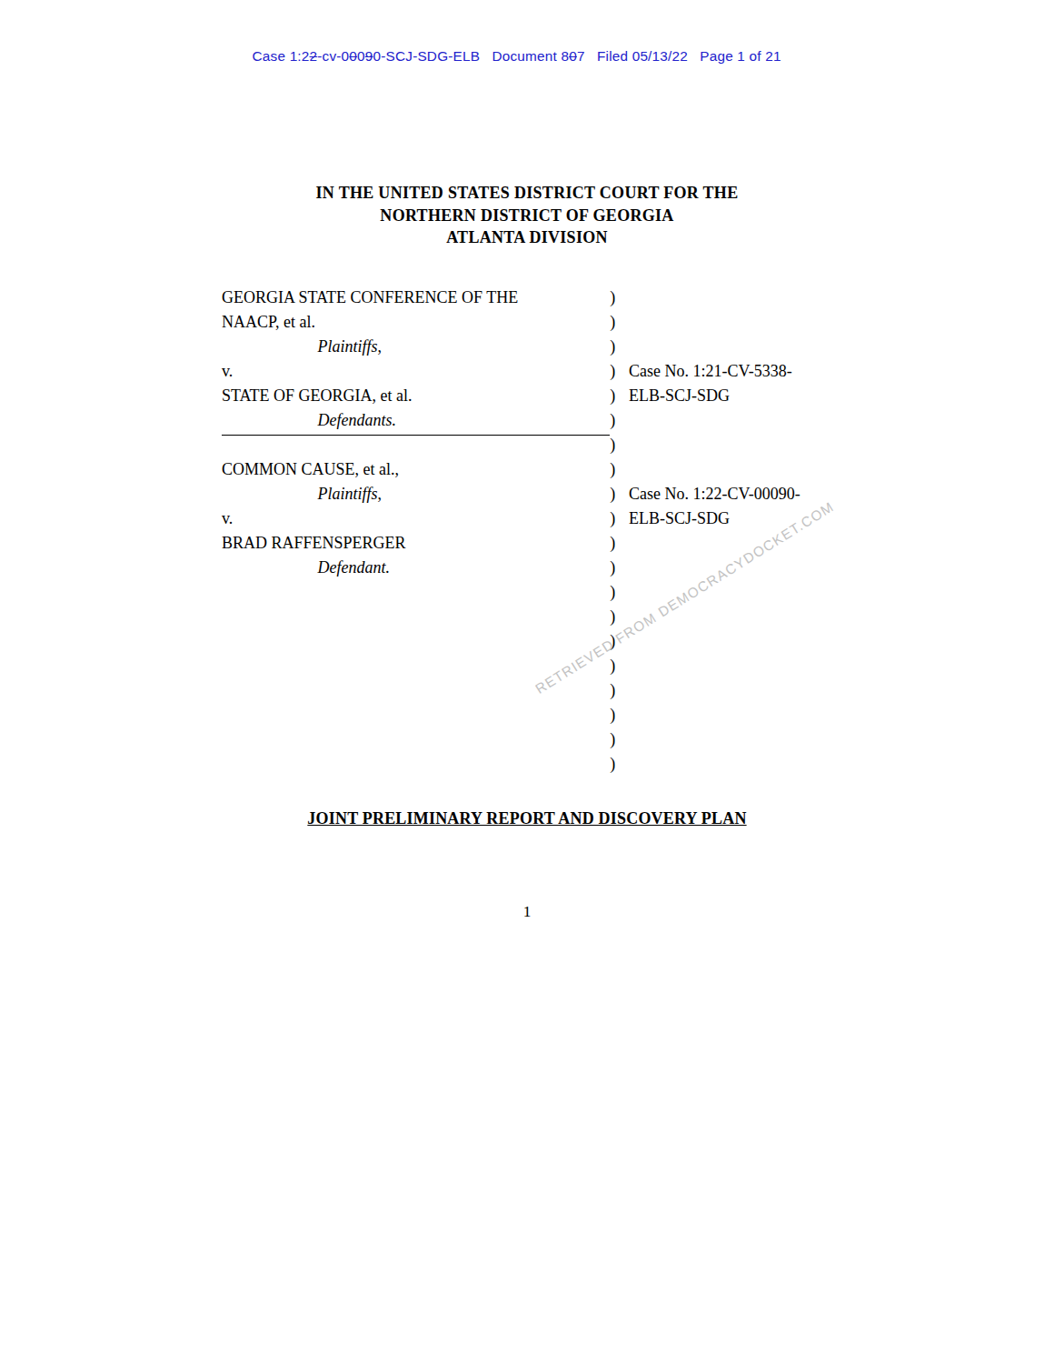Case 1:22-cv-00090-SCJ-SDG-ELB Document 807 Filed 05/13/22 Page 1 of 21
IN THE UNITED STATES DISTRICT COURT FOR THE
NORTHERN DISTRICT OF GEORGIA
ATLANTA DIVISION
RETRIEVED FROM DEMOCRACYDOCKET.COM
| GEORGIA STATE CONFERENCE OF THE | ) | |
| NAACP, et al. | ) | |
| Plaintiffs , | ) | |
| v. | ) | Case No. 1:21-CV-5338- |
| STATE OF GEORGIA, et al. | ) | ELB-SCJ-SDG |
| Defendants. | ) | |
| | ) | |
| COMMON CAUSE, et al., | ) | |
| Plaintiffs , | ) | Case No. 1:22-CV-00090- |
| v. | ) | ELB-SCJ-SDG |
| BRAD RAFFENSPERGER | ) | |
| Defendant. | ) | |
| | ) | |
| | ) | |
| | ) | |
| | ) | |
| | ) | |
| | ) | |
| | ) | |
| | ) | |
JOINT PRELIMINARY REPORT AND DISCOVERY PLAN
1